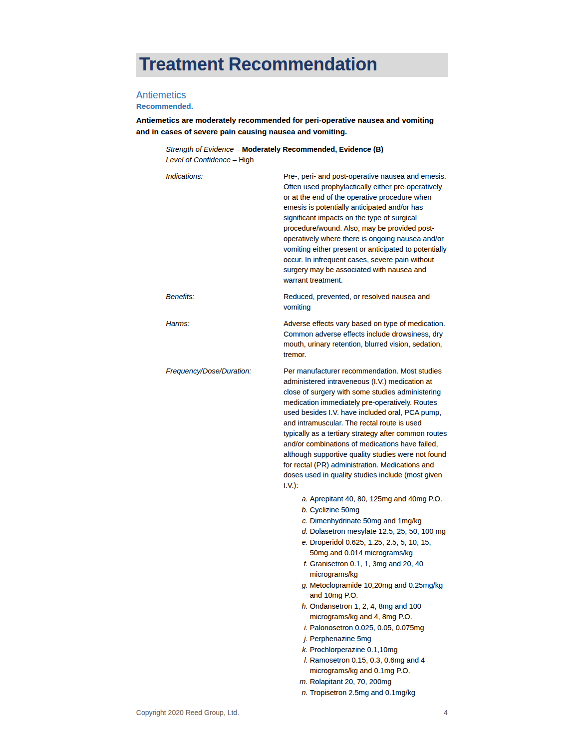Treatment Recommendation
Antiemetics
Recommended.
Antiemetics are moderately recommended for peri-operative nausea and vomiting and in cases of severe pain causing nausea and vomiting.
Strength of Evidence – Moderately Recommended, Evidence (B)
Level of Confidence – High
| Indications: | Pre-, peri- and post-operative nausea and emesis. Often used prophylactically either pre-operatively or at the end of the operative procedure when emesis is potentially anticipated and/or has significant impacts on the type of surgical procedure/wound. Also, may be provided post-operatively where there is ongoing nausea and/or vomiting either present or anticipated to potentially occur. In infrequent cases, severe pain without surgery may be associated with nausea and warrant treatment. |
| Benefits: | Reduced, prevented, or resolved nausea and vomiting |
| Harms: | Adverse effects vary based on type of medication. Common adverse effects include drowsiness, dry mouth, urinary retention, blurred vision, sedation, tremor. |
| Frequency/Dose/Duration: | Per manufacturer recommendation. Most studies administered intraveneous (I.V.) medication at close of surgery with some studies administering medication immediately pre-operatively. Routes used besides I.V. have included oral, PCA pump, and intramuscular. The rectal route is used typically as a tertiary strategy after common routes and/or combinations of medications have failed, although supportive quality studies were not found for rectal (PR) administration. Medications and doses used in quality studies include (most given I.V.): Aprepitant 40, 80, 125mg and 40mg P.O. Cyclizine 50mg Dimenhydrinate 50mg and 1mg/kg Dolasetron mesylate 12.5, 25, 50, 100 mg Droperidol 0.625, 1.25, 2.5, 5, 10, 15, 50mg and 0.014 micrograms/kg Granisetron 0.1, 1, 3mg and 20, 40 micrograms/kg Metoclopramide 10,20mg and 0.25mg/kg and 10mg P.O. Ondansetron 1, 2, 4, 8mg and 100 micrograms/kg and 4, 8mg P.O. Palonosetron 0.025, 0.05, 0.075mg Perphenazine 5mg Prochlorperazine 0.1,10mg Ramosetron 0.15, 0.3, 0.6mg and 4 micrograms/kg and 0.1mg P.O. Rolapitant 20, 70, 200mg Tropisetron 2.5mg and 0.1mg/kg |
Copyright 2020 Reed Group, Ltd. 4